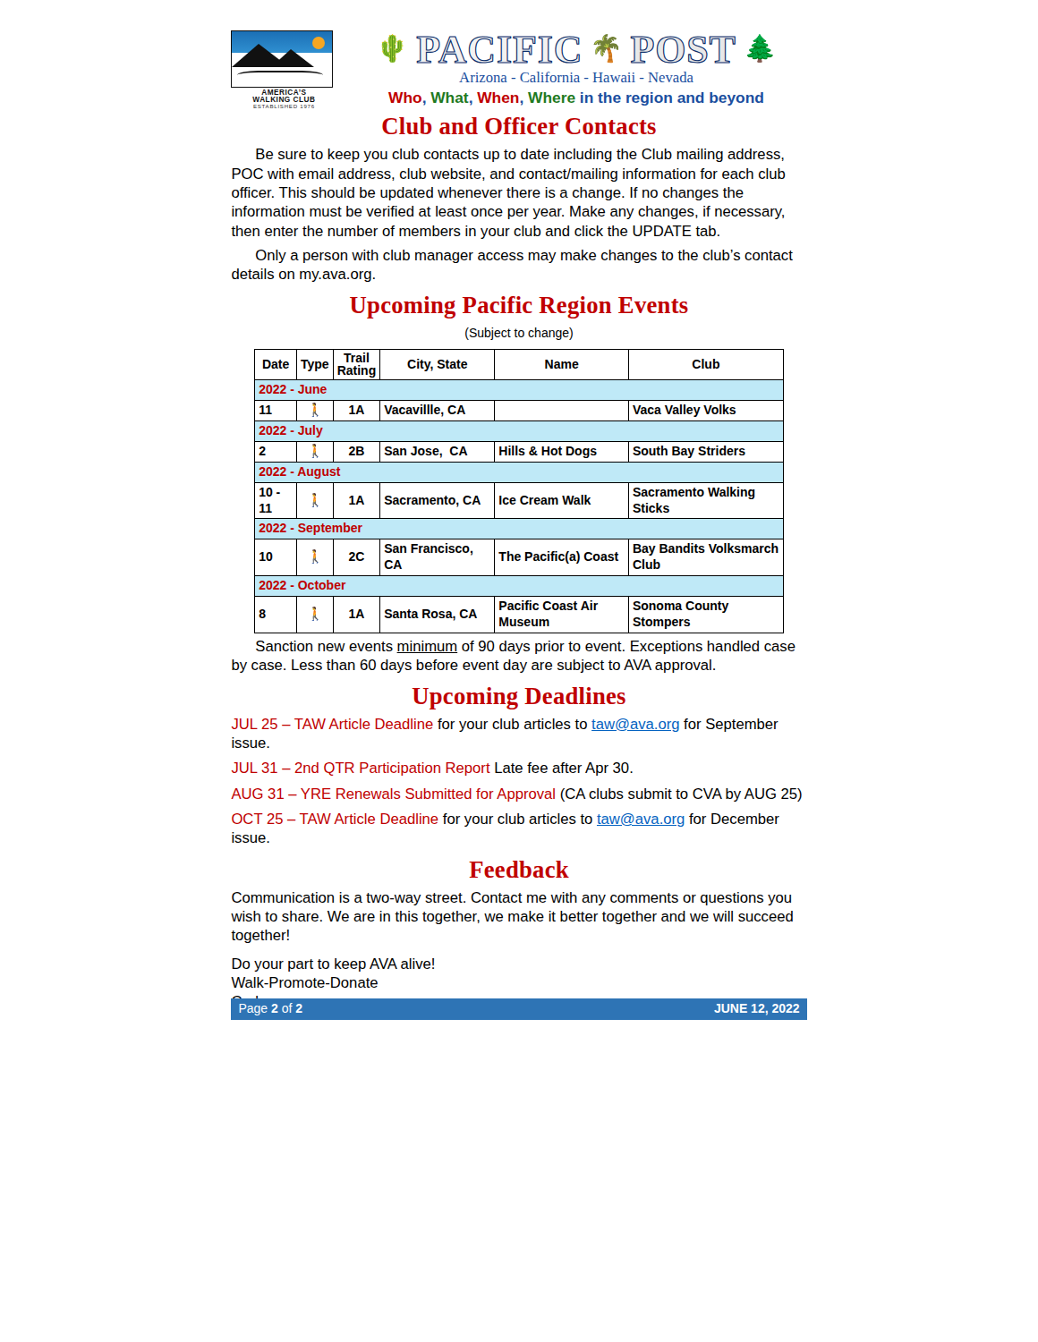AMERICA’S
WALKING CLUB
ESTABLISHED 1976
🌵 PACIFIC 🌴 POST 🌲
Arizona - California - Hawaii - Nevada
Who, What, When, Where in the region and beyond
Club and Officer Contacts
Be sure to keep you club contacts up to date including the Club mailing address, POC with email address, club website, and contact/mailing information for each club officer. This should be updated whenever there is a change. If no changes the information must be verified at least once per year. Make any changes, if necessary, then enter the number of members in your club and click the UPDATE tab.
Only a person with club manager access may make changes to the club’s contact details on my.ava.org.
Upcoming Pacific Region Events
(Subject to change)
| Date | Type | Trail Rating | City, State | Name | Club |
| --- | --- | --- | --- | --- | --- |
| 2022 - June |
| 11 | 🚶 | 1A | Vacavillle, CA | | Vaca Valley Volks |
| 2022 - July |
| 2 | 🚶 | 2B | San Jose, CA | Hills & Hot Dogs | South Bay Striders |
| 2022 - August |
| 10 - 11 | 🚶 | 1A | Sacramento, CA | Ice Cream Walk | Sacramento Walking Sticks |
| 2022 - September |
| 10 | 🚶 | 2C | San Francisco, CA | The Pacific(a) Coast | Bay Bandits Volksmarch Club |
| 2022 - October |
| 8 | 🚶 | 1A | Santa Rosa, CA | Pacific Coast Air Museum | Sonoma County Stompers |
Sanction new events minimum of 90 days prior to event. Exceptions handled case by case. Less than 60 days before event day are subject to AVA approval.
Upcoming Deadlines
JUL 25 – TAW Article Deadline for your club articles to taw@ava.org for September issue.
JUL 31 – 2nd QTR Participation Report Late fee after Apr 30.
AUG 31 – YRE Renewals Submitted for Approval (CA clubs submit to CVA by AUG 25)
OCT 25 – TAW Article Deadline for your club articles to taw@ava.org for December issue.
Feedback
Communication is a two-way street. Contact me with any comments or questions you wish to share. We are in this together, we make it better together and we will succeed together!
Do your part to keep AVA alive!
Walk-Promote-Donate
Carl
Page 2 of 2
JUNE 12, 2022